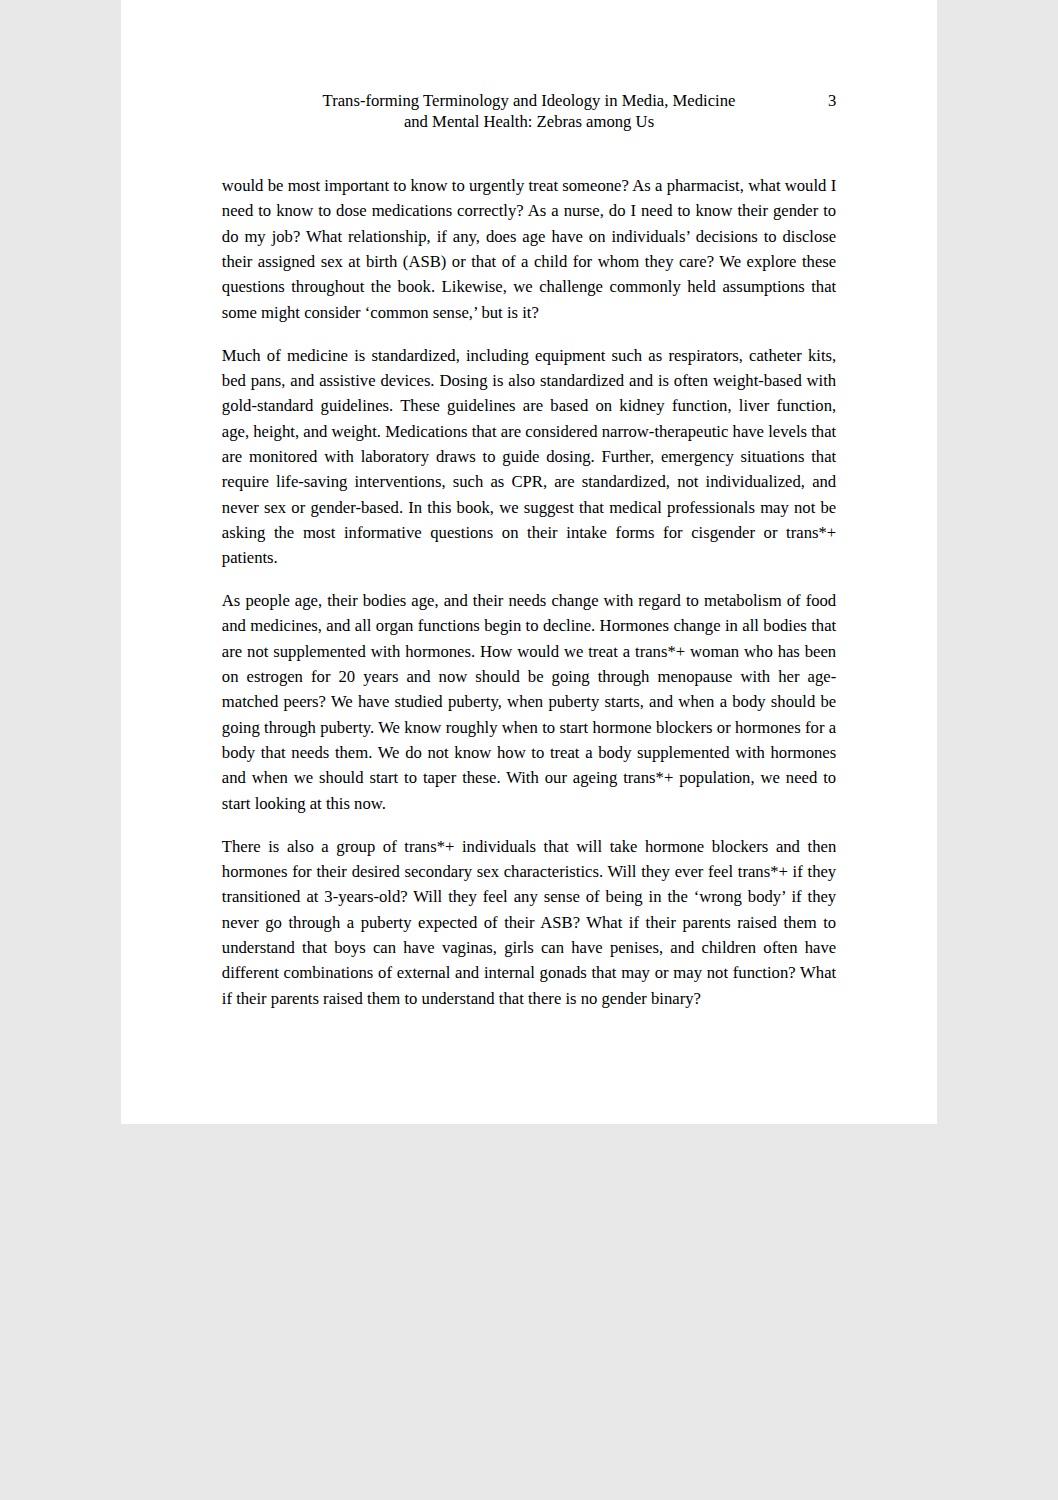Trans-forming Terminology and Ideology in Media, Medicine
and Mental Health: Zebras among Us
3
would be most important to know to urgently treat someone? As a pharmacist, what would I need to know to dose medications correctly? As a nurse, do I need to know their gender to do my job? What relationship, if any, does age have on individuals’ decisions to disclose their assigned sex at birth (ASB) or that of a child for whom they care? We explore these questions throughout the book. Likewise, we challenge commonly held assumptions that some might consider ‘common sense,’ but is it?
Much of medicine is standardized, including equipment such as respirators, catheter kits, bed pans, and assistive devices. Dosing is also standardized and is often weight-based with gold-standard guidelines. These guidelines are based on kidney function, liver function, age, height, and weight. Medications that are considered narrow-therapeutic have levels that are monitored with laboratory draws to guide dosing. Further, emergency situations that require life-saving interventions, such as CPR, are standardized, not individualized, and never sex or gender-based. In this book, we suggest that medical professionals may not be asking the most informative questions on their intake forms for cisgender or trans*+ patients.
As people age, their bodies age, and their needs change with regard to metabolism of food and medicines, and all organ functions begin to decline. Hormones change in all bodies that are not supplemented with hormones. How would we treat a trans*+ woman who has been on estrogen for 20 years and now should be going through menopause with her age-matched peers? We have studied puberty, when puberty starts, and when a body should be going through puberty. We know roughly when to start hormone blockers or hormones for a body that needs them. We do not know how to treat a body supplemented with hormones and when we should start to taper these. With our ageing trans*+ population, we need to start looking at this now.
There is also a group of trans*+ individuals that will take hormone blockers and then hormones for their desired secondary sex characteristics. Will they ever feel trans*+ if they transitioned at 3-years-old? Will they feel any sense of being in the ‘wrong body’ if they never go through a puberty expected of their ASB? What if their parents raised them to understand that boys can have vaginas, girls can have penises, and children often have different combinations of external and internal gonads that may or may not function? What if their parents raised them to understand that there is no gender binary?